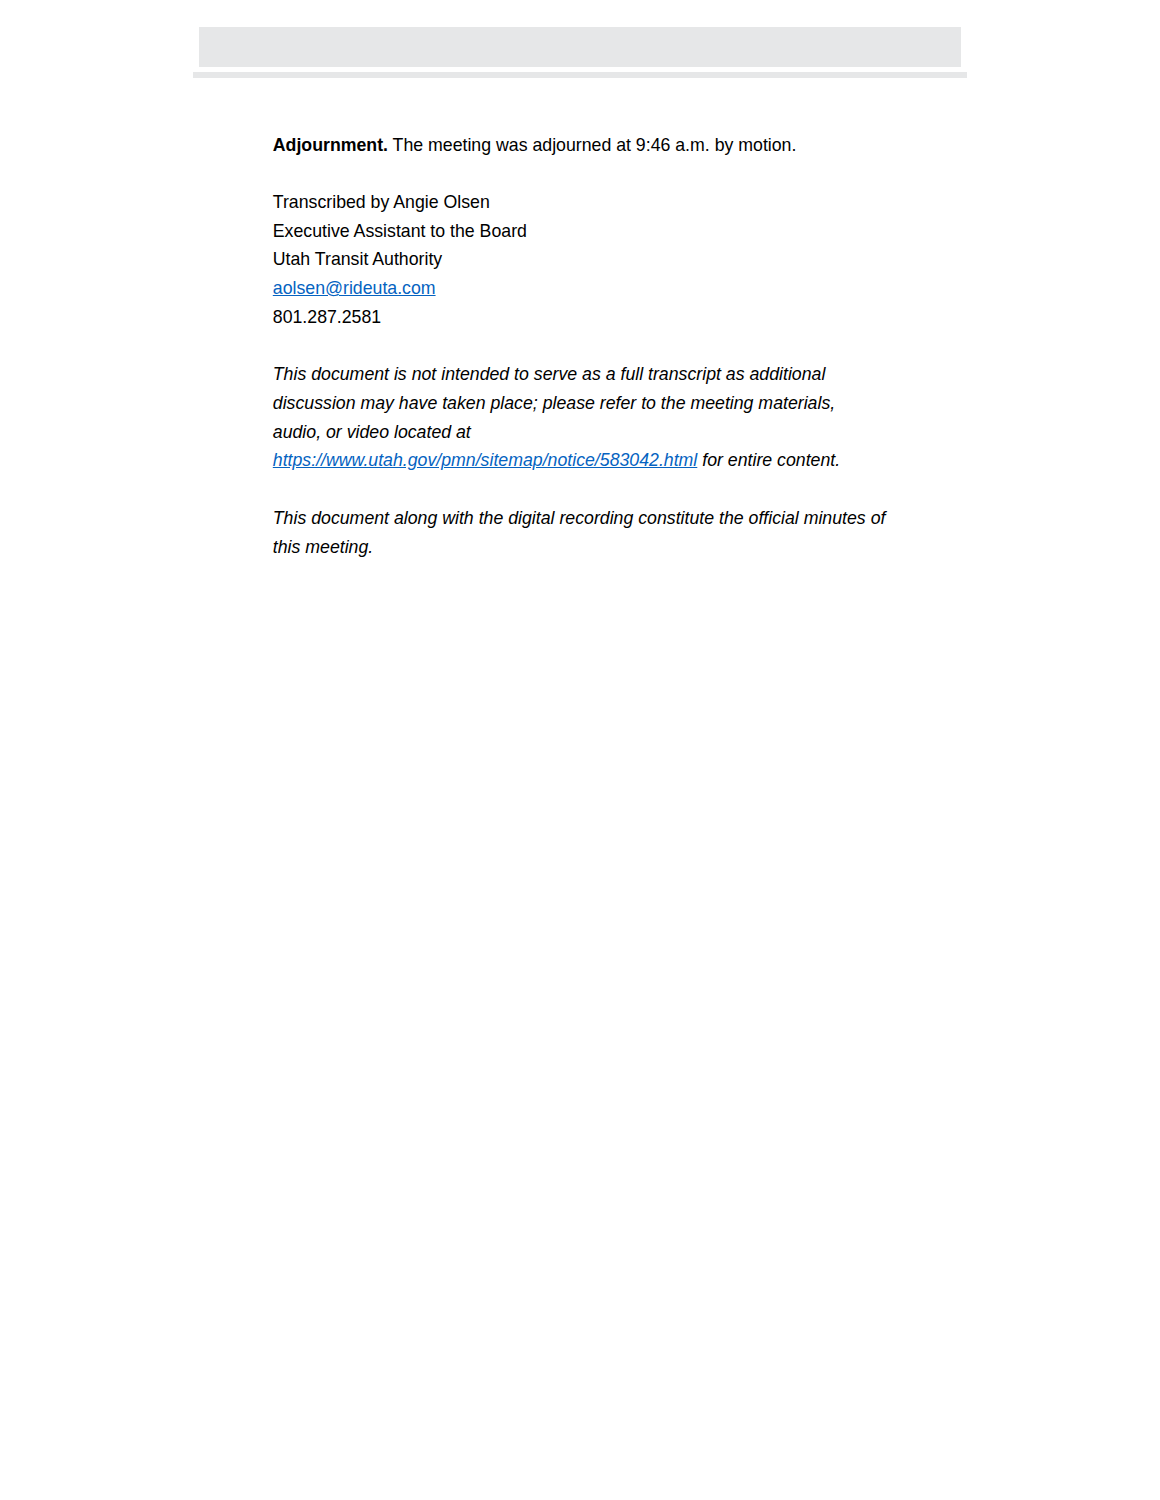Adjournment. The meeting was adjourned at 9:46 a.m. by motion.
Transcribed by Angie Olsen
Executive Assistant to the Board
Utah Transit Authority
aolsen@rideuta.com
801.287.2581
This document is not intended to serve as a full transcript as additional discussion may have taken place; please refer to the meeting materials, audio, or video located at https://www.utah.gov/pmn/sitemap/notice/583042.html for entire content.
This document along with the digital recording constitute the official minutes of this meeting.